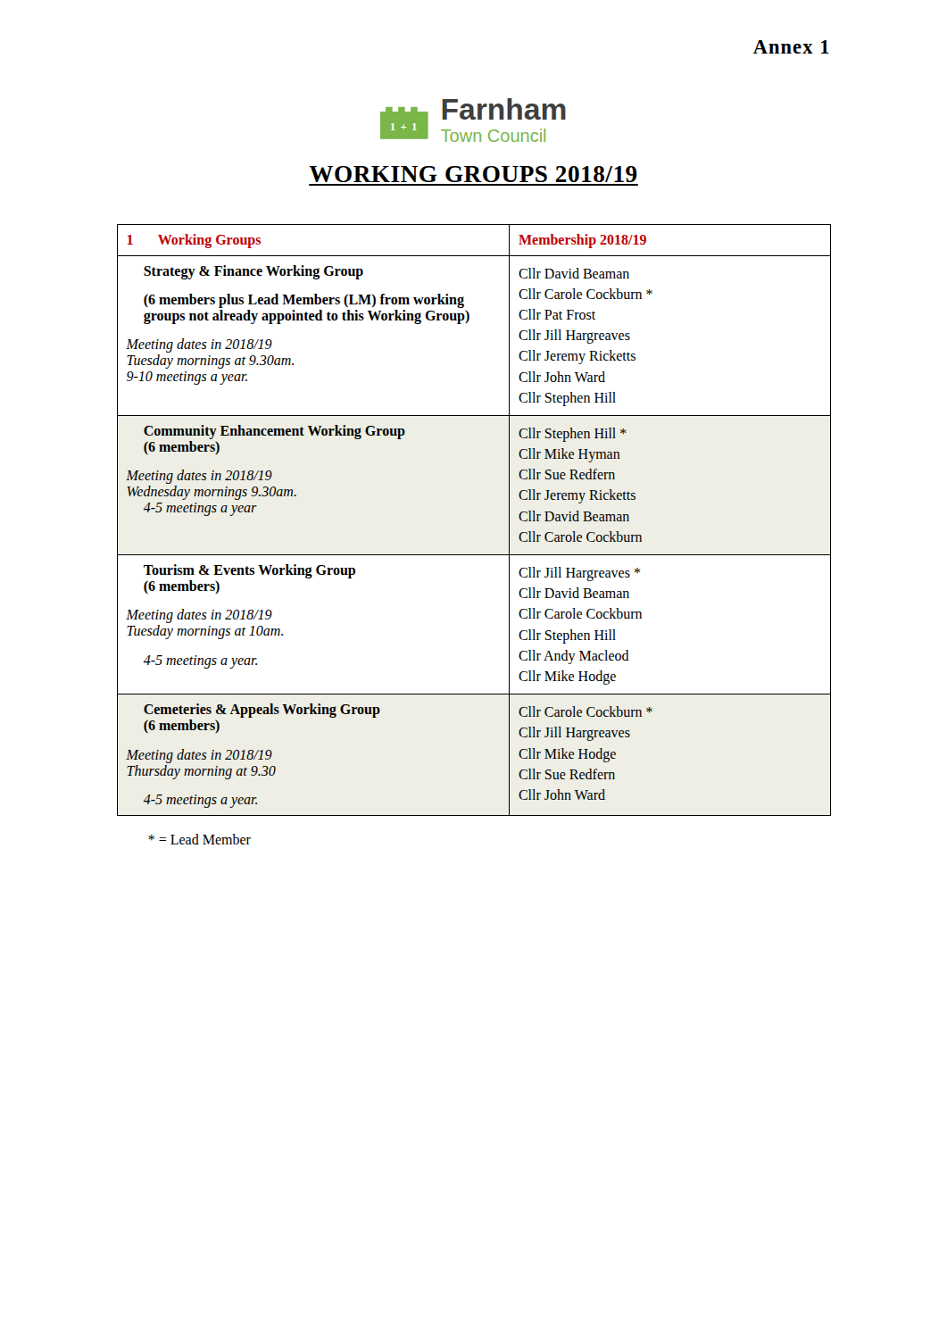Annex 1
1 + 1 Farnham Town Council
WORKING GROUPS 2018/19
| 1 Working Groups | Membership 2018/19 |
| --- | --- |
| Strategy & Finance Working Group (6 members plus Lead Members (LM) from working groups not already appointed to this Working Group) Meeting dates in 2018/19 Tuesday mornings at 9.30am. 9-10 meetings a year. | Cllr David Beaman Cllr Carole Cockburn * Cllr Pat Frost Cllr Jill Hargreaves Cllr Jeremy Ricketts Cllr John Ward Cllr Stephen Hill |
| Community Enhancement Working Group (6 members) Meeting dates in 2018/19 Wednesday mornings 9.30am. 4-5 meetings a year | Cllr Stephen Hill * Cllr Mike Hyman Cllr Sue Redfern Cllr Jeremy Ricketts Cllr David Beaman Cllr Carole Cockburn |
| Tourism & Events Working Group (6 members) Meeting dates in 2018/19 Tuesday mornings at 10am. 4-5 meetings a year. | Cllr Jill Hargreaves * Cllr David Beaman Cllr Carole Cockburn Cllr Stephen Hill Cllr Andy Macleod Cllr Mike Hodge |
| Cemeteries & Appeals Working Group (6 members) Meeting dates in 2018/19 Thursday morning at 9.30 4-5 meetings a year. | Cllr Carole Cockburn * Cllr Jill Hargreaves Cllr Mike Hodge Cllr Sue Redfern Cllr John Ward |
* = Lead Member